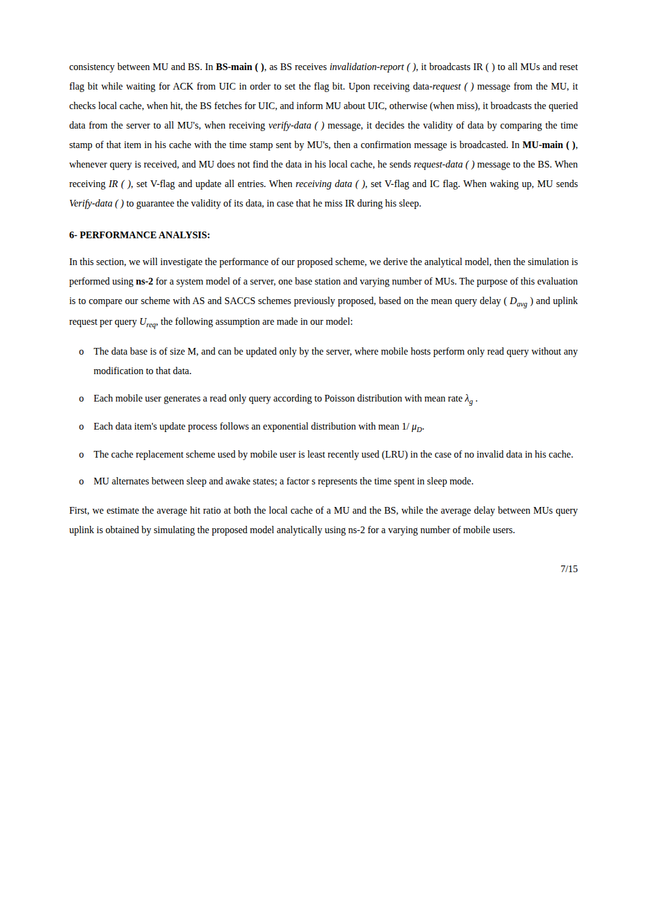consistency between MU and BS. In BS-main ( ), as BS receives invalidation-report ( ), it broadcasts IR ( ) to all MUs and reset flag bit while waiting for ACK from UIC in order to set the flag bit. Upon receiving data-request ( ) message from the MU, it checks local cache, when hit, the BS fetches for UIC, and inform MU about UIC, otherwise (when miss), it broadcasts the queried data from the server to all MU's, when receiving verify-data ( ) message, it decides the validity of data by comparing the time stamp of that item in his cache with the time stamp sent by MU's, then a confirmation message is broadcasted. In MU-main ( ), whenever query is received, and MU does not find the data in his local cache, he sends request-data ( ) message to the BS. When receiving IR ( ), set V-flag and update all entries. When receiving data ( ), set V-flag and IC flag. When waking up, MU sends Verify-data ( ) to guarantee the validity of its data, in case that he miss IR during his sleep.
6- PERFORMANCE ANALYSIS:
In this section, we will investigate the performance of our proposed scheme, we derive the analytical model, then the simulation is performed using ns-2 for a system model of a server, one base station and varying number of MUs. The purpose of this evaluation is to compare our scheme with AS and SACCS schemes previously proposed, based on the mean query delay ( Davg ) and uplink request per query Ureq, the following assumption are made in our model:
The data base is of size M, and can be updated only by the server, where mobile hosts perform only read query without any modification to that data.
Each mobile user generates a read only query according to Poisson distribution with mean rate λg .
Each data item's update process follows an exponential distribution with mean 1/ μD.
The cache replacement scheme used by mobile user is least recently used (LRU) in the case of no invalid data in his cache.
MU alternates between sleep and awake states; a factor s represents the time spent in sleep mode.
First, we estimate the average hit ratio at both the local cache of a MU and the BS, while the average delay between MUs query uplink is obtained by simulating the proposed model analytically using ns-2 for a varying number of mobile users.
7/15